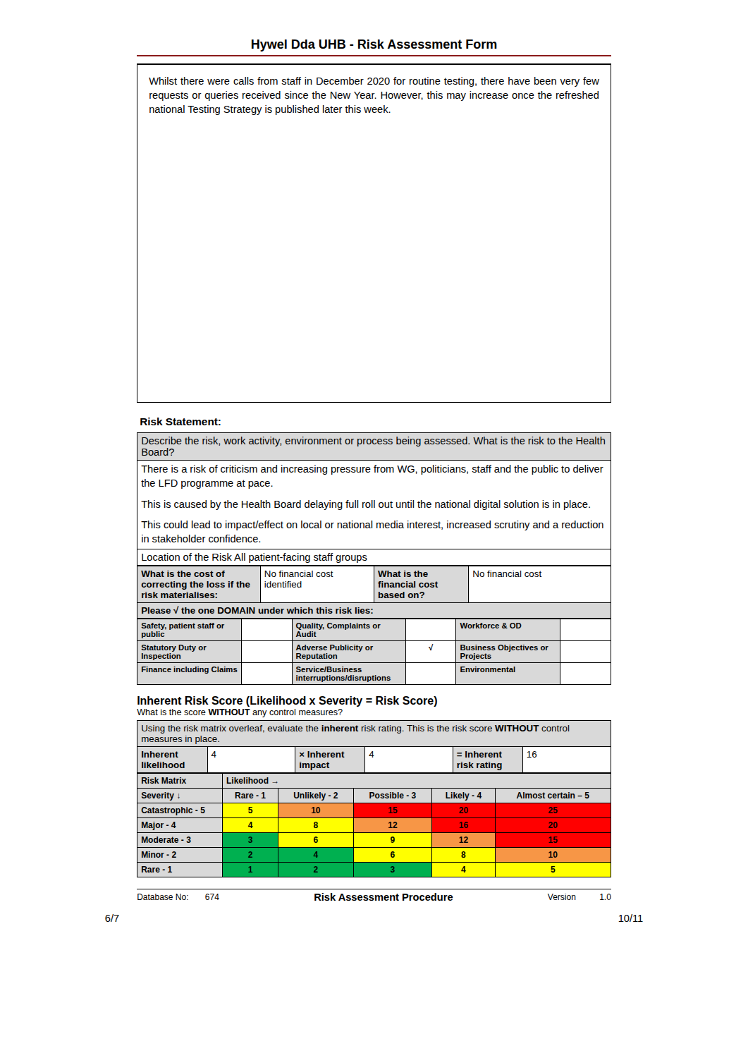Hywel Dda UHB - Risk Assessment Form
Whilst there were calls from staff in December 2020 for routine testing, there have been very few requests or queries received since the New Year. However, this may increase once the refreshed national Testing Strategy is published later this week.
Risk Statement:
| Describe the risk, work activity, environment or process being assessed. What is the risk to the Health Board? |
| There is a risk of criticism and increasing pressure from WG, politicians, staff and the public to deliver the LFD programme at pace. This is caused by the Health Board delaying full roll out until the national digital solution is in place. This could lead to impact/effect on local or national media interest, increased scrutiny and a reduction in stakeholder confidence. |
| Location of the Risk All patient-facing staff groups |
| What is the cost of correcting the loss if the risk materialises: | No financial cost identified | What is the financial cost based on? | No financial cost |
| Please √ the one DOMAIN under which this risk lies: |
| Safety, patient staff or public | | Quality, Complaints or Audit | | Workforce & OD | |
| Statutory Duty or Inspection | | Adverse Publicity or Reputation | √ | Business Objectives or Projects | |
| Finance including Claims | | Service/Business interruptions/disruptions | | Environmental | |
Inherent Risk Score (Likelihood x Severity = Risk Score)
What is the score WITHOUT any control measures?
| Using the risk matrix overleaf, evaluate the inherent risk rating. This is the risk score WITHOUT control measures in place. |
| Inherent likelihood | 4 | × Inherent impact | 4 | = Inherent risk rating | 16 |
| Risk Matrix | Likelihood → |
| Severity ↓ | Rare - 1 | Unlikely - 2 | Possible - 3 | Likely - 4 | Almost certain – 5 |
| Catastrophic - 5 | 5 | 10 | 15 | 20 | 25 |
| Major - 4 | 4 | 8 | 12 | 16 | 20 |
| Moderate - 3 | 3 | 6 | 9 | 12 | 15 |
| Minor - 2 | 2 | 4 | 6 | 8 | 10 |
| Rare - 1 | 1 | 2 | 3 | 4 | 5 |
Database No: 674
Risk Assessment Procedure
Version 1.0
6/7
10/11